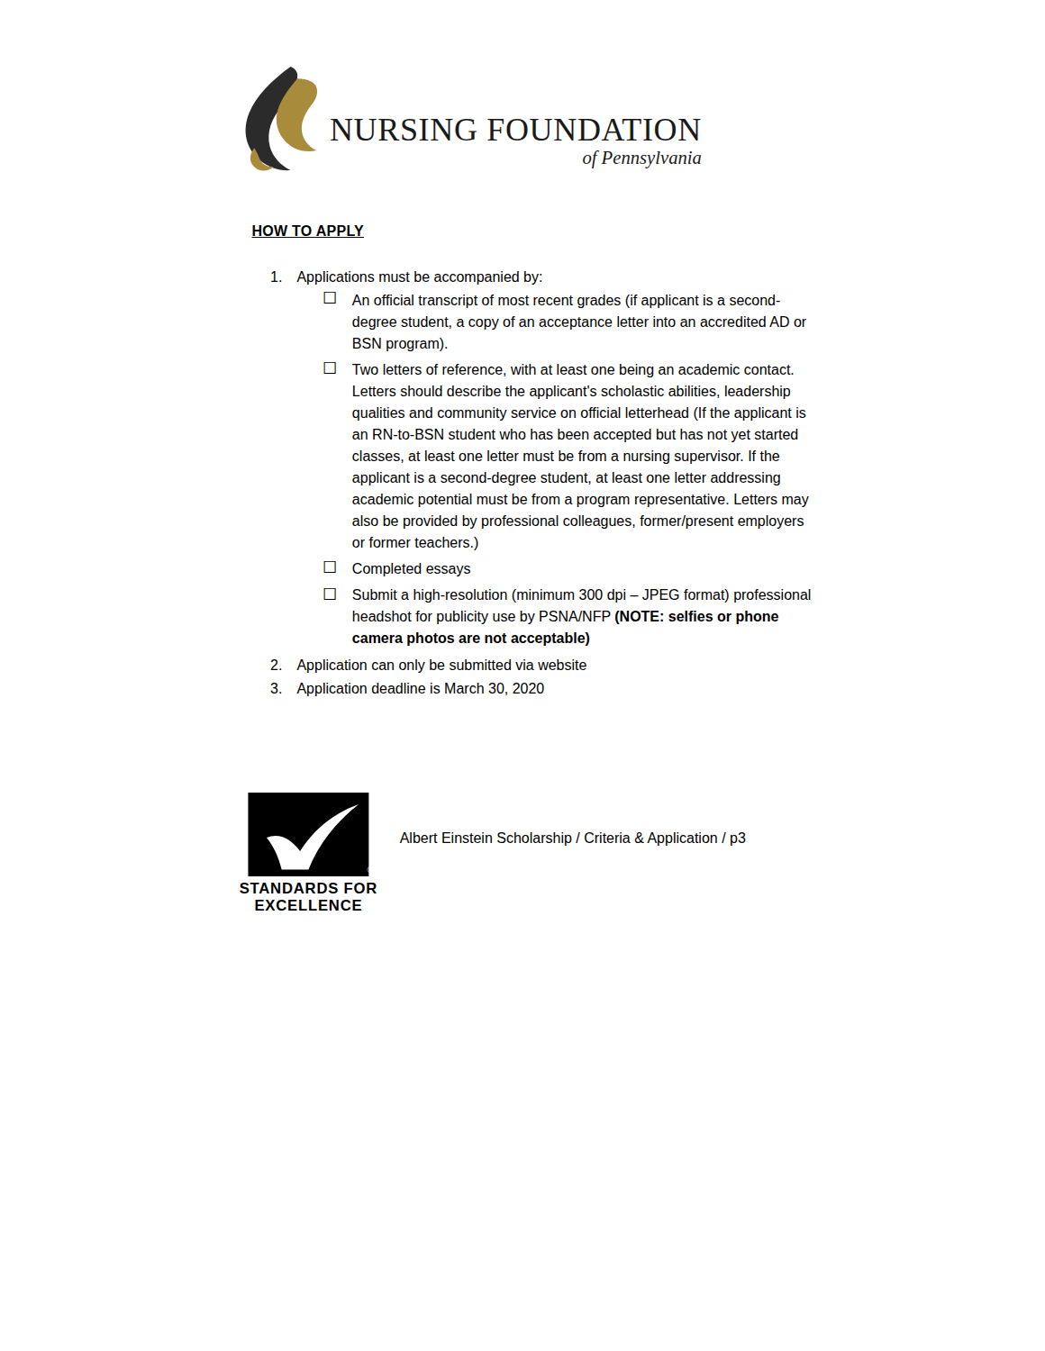Flame logo
NURSING FOUNDATION
of Pennsylvania
HOW TO APPLY
Applications must be accompanied by:
An official transcript of most recent grades (if applicant is a second-degree student, a copy of an acceptance letter into an accredited AD or BSN program).
Two letters of reference, with at least one being an academic contact. Letters should describe the applicant's scholastic abilities, leadership qualities and community service on official letterhead (If the applicant is an RN-to-BSN student who has been accepted but has not yet started classes, at least one letter must be from a nursing supervisor. If the applicant is a second-degree student, at least one letter addressing academic potential must be from a program representative. Letters may also be provided by professional colleagues, former/present employers or former teachers.)
Completed essays
Submit a high-resolution (minimum 300 dpi – JPEG format) professional headshot for publicity use by PSNA/NFP (NOTE: selfies or phone camera photos are not acceptable)
Application can only be submitted via website
Application deadline is March 30, 2020
Standards for Excellence checkmark ®
STANDARDS FOR
EXCELLENCE
Albert Einstein Scholarship / Criteria & Application / p3